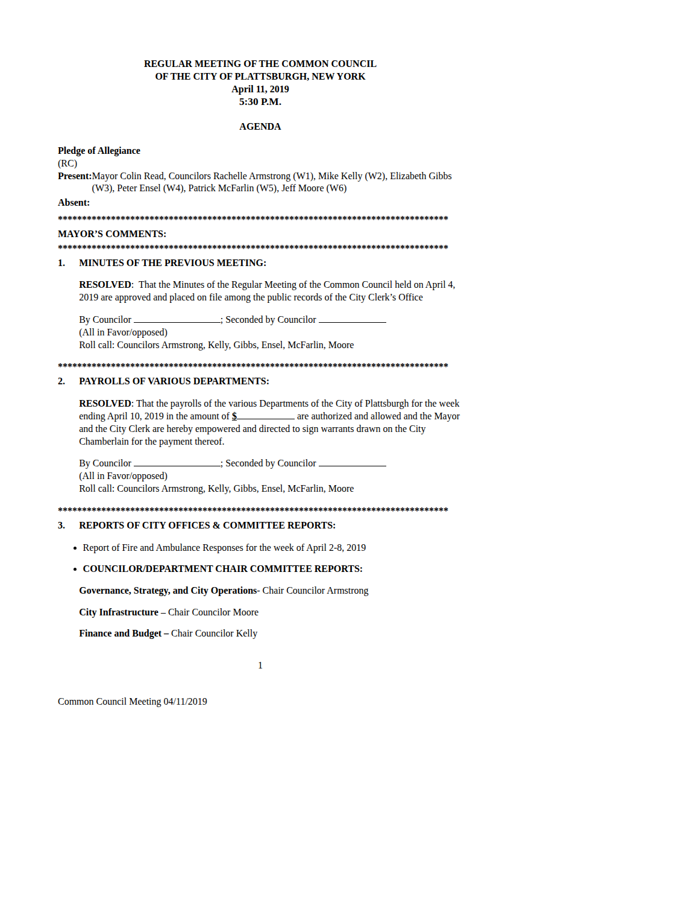REGULAR MEETING OF THE COMMON COUNCIL
OF THE CITY OF PLATTSBURGH, NEW YORK
April 11, 2019
5:30 P.M.
AGENDA
Pledge of Allegiance
(RC)
| Present: | Mayor Colin Read, Councilors Rachelle Armstrong (W1), Mike Kelly (W2), Elizabeth Gibbs (W3), Peter Ensel (W4), Patrick McFarlin (W5), Jeff Moore (W6) |
| Absent: | |
*********************************************************************************
MAYOR’S COMMENTS:
*********************************************************************************
1. MINUTES OF THE PREVIOUS MEETING:
RESOLVED: That the Minutes of the Regular Meeting of the Common Council held on April 4, 2019 are approved and placed on file among the public records of the City Clerk’s Office
By Councilor ; Seconded by Councilor
(All in Favor/opposed)
Roll call: Councilors Armstrong, Kelly, Gibbs, Ensel, McFarlin, Moore
*********************************************************************************
2. PAYROLLS OF VARIOUS DEPARTMENTS:
RESOLVED: That the payrolls of the various Departments of the City of Plattsburgh for the week ending April 10, 2019 in the amount of $ are authorized and allowed and the Mayor and the City Clerk are hereby empowered and directed to sign warrants drawn on the City Chamberlain for the payment thereof.
By Councilor ; Seconded by Councilor
(All in Favor/opposed)
Roll call: Councilors Armstrong, Kelly, Gibbs, Ensel, McFarlin, Moore
*********************************************************************************
3. REPORTS OF CITY OFFICES & COMMITTEE REPORTS:
Report of Fire and Ambulance Responses for the week of April 2-8, 2019
COUNCILOR/DEPARTMENT CHAIR COMMITTEE REPORTS:
Governance, Strategy, and City Operations- Chair Councilor Armstrong
City Infrastructure – Chair Councilor Moore
Finance and Budget – Chair Councilor Kelly
1
Common Council Meeting 04/11/2019